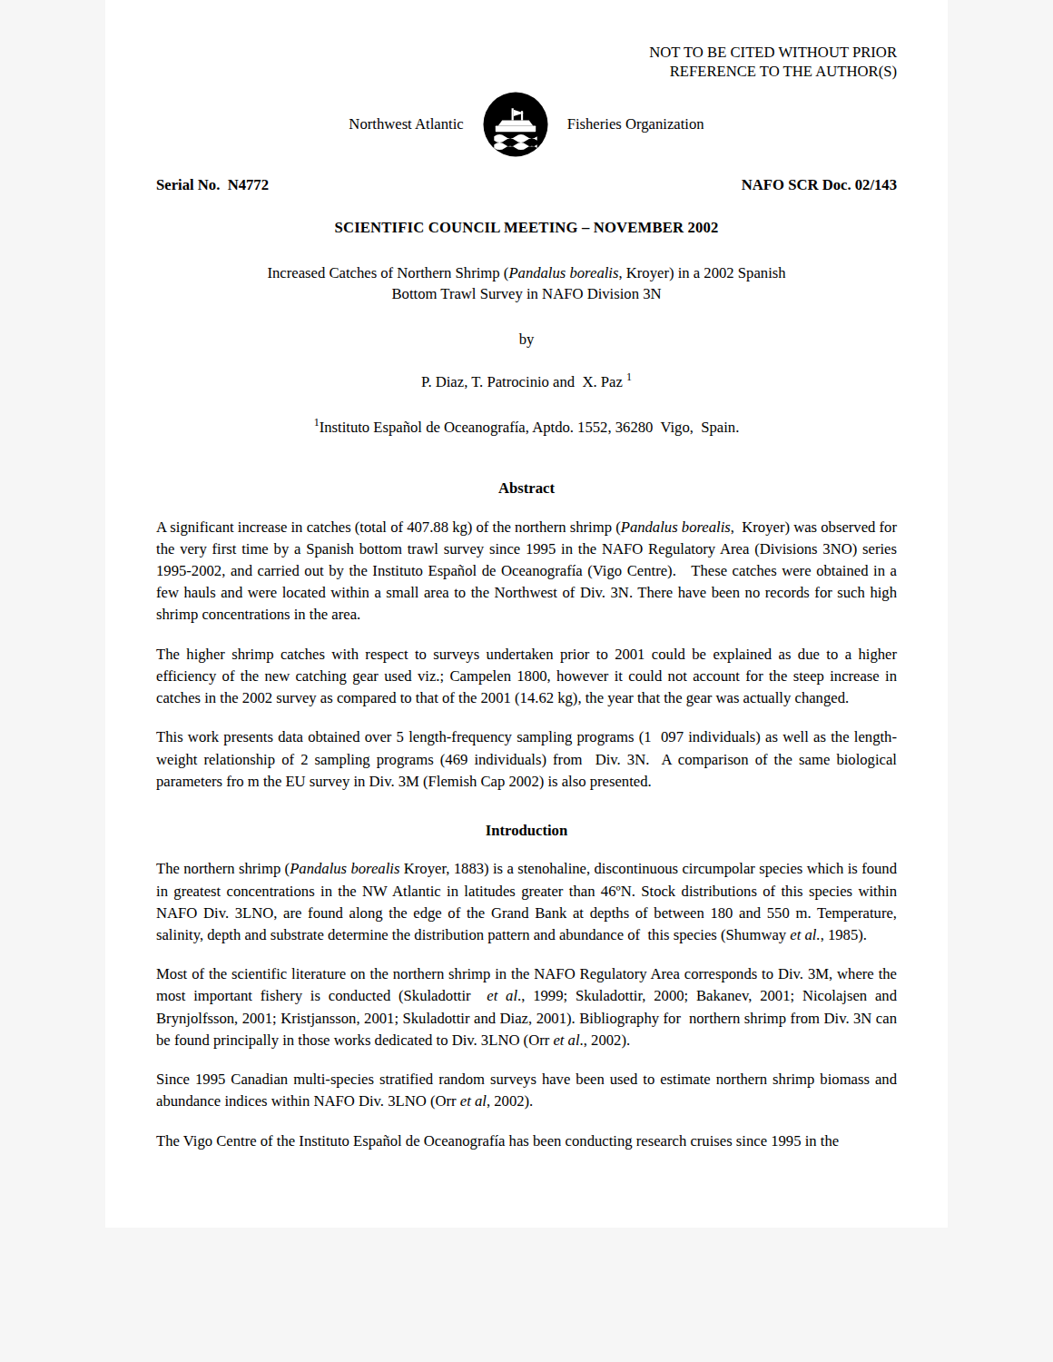NOT TO BE CITED WITHOUT PRIOR
REFERENCE TO THE AUTHOR(S)
Northwest Atlantic Fisheries Organization
Serial No. N4772 NAFO SCR Doc. 02/143
SCIENTIFIC COUNCIL MEETING – NOVEMBER 2002
Increased Catches of Northern Shrimp (Pandalus borealis, Kroyer) in a 2002 Spanish
Bottom Trawl Survey in NAFO Division 3N
by
P. Diaz, T. Patrocinio and X. Paz 1
1Instituto Español de Oceanografía, Aptdo. 1552, 36280 Vigo, Spain.
Abstract
A significant increase in catches (total of 407.88 kg) of the northern shrimp (Pandalus borealis, Kroyer) was observed for the very first time by a Spanish bottom trawl survey since 1995 in the NAFO Regulatory Area (Divisions 3NO) series 1995-2002, and carried out by the Instituto Español de Oceanografía (Vigo Centre). These catches were obtained in a few hauls and were located within a small area to the Northwest of Div. 3N. There have been no records for such high shrimp concentrations in the area.
The higher shrimp catches with respect to surveys undertaken prior to 2001 could be explained as due to a higher efficiency of the new catching gear used viz.; Campelen 1800, however it could not account for the steep increase in catches in the 2002 survey as compared to that of the 2001 (14.62 kg), the year that the gear was actually changed.
This work presents data obtained over 5 length-frequency sampling programs (1 097 individuals) as well as the length-weight relationship of 2 sampling programs (469 individuals) from Div. 3N. A comparison of the same biological parameters fro m the EU survey in Div. 3M (Flemish Cap 2002) is also presented.
Introduction
The northern shrimp (Pandalus borealis Kroyer, 1883) is a stenohaline, discontinuous circumpolar species which is found in greatest concentrations in the NW Atlantic in latitudes greater than 46ºN. Stock distributions of this species within NAFO Div. 3LNO, are found along the edge of the Grand Bank at depths of between 180 and 550 m. Temperature, salinity, depth and substrate determine the distribution pattern and abundance of this species (Shumway et al., 1985).
Most of the scientific literature on the northern shrimp in the NAFO Regulatory Area corresponds to Div. 3M, where the most important fishery is conducted (Skuladottir et al., 1999; Skuladottir, 2000; Bakanev, 2001; Nicolajsen and Brynjolfsson, 2001; Kristjansson, 2001; Skuladottir and Diaz, 2001). Bibliography for northern shrimp from Div. 3N can be found principally in those works dedicated to Div. 3LNO (Orr et al., 2002).
Since 1995 Canadian multi-species stratified random surveys have been used to estimate northern shrimp biomass and abundance indices within NAFO Div. 3LNO (Orr et al, 2002).
The Vigo Centre of the Instituto Español de Oceanografía has been conducting research cruises since 1995 in the